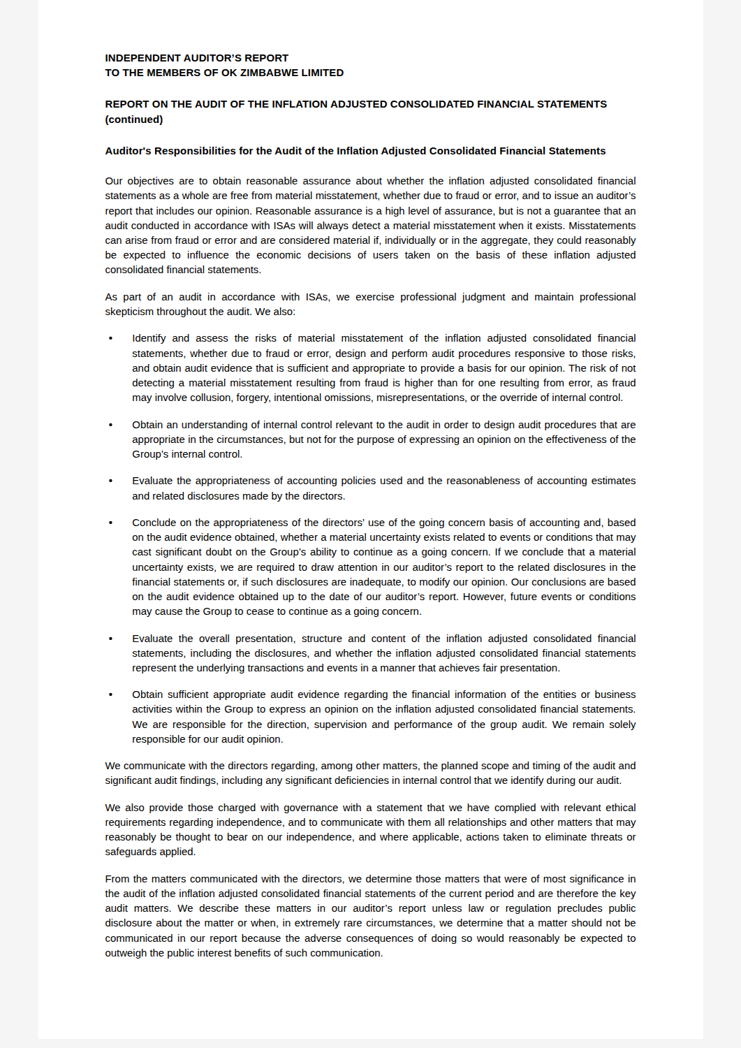INDEPENDENT AUDITOR’S REPORT
TO THE MEMBERS OF OK ZIMBABWE LIMITED
REPORT ON THE AUDIT OF THE INFLATION ADJUSTED CONSOLIDATED FINANCIAL STATEMENTS (continued)
Auditor's Responsibilities for the Audit of the Inflation Adjusted Consolidated Financial Statements
Our objectives are to obtain reasonable assurance about whether the inflation adjusted consolidated financial statements as a whole are free from material misstatement, whether due to fraud or error, and to issue an auditor’s report that includes our opinion. Reasonable assurance is a high level of assurance, but is not a guarantee that an audit conducted in accordance with ISAs will always detect a material misstatement when it exists. Misstatements can arise from fraud or error and are considered material if, individually or in the aggregate, they could reasonably be expected to influence the economic decisions of users taken on the basis of these inflation adjusted consolidated financial statements.
As part of an audit in accordance with ISAs, we exercise professional judgment and maintain professional skepticism throughout the audit. We also:
Identify and assess the risks of material misstatement of the inflation adjusted consolidated financial statements, whether due to fraud or error, design and perform audit procedures responsive to those risks, and obtain audit evidence that is sufficient and appropriate to provide a basis for our opinion. The risk of not detecting a material misstatement resulting from fraud is higher than for one resulting from error, as fraud may involve collusion, forgery, intentional omissions, misrepresentations, or the override of internal control.
Obtain an understanding of internal control relevant to the audit in order to design audit procedures that are appropriate in the circumstances, but not for the purpose of expressing an opinion on the effectiveness of the Group’s internal control.
Evaluate the appropriateness of accounting policies used and the reasonableness of accounting estimates and related disclosures made by the directors.
Conclude on the appropriateness of the directors’ use of the going concern basis of accounting and, based on the audit evidence obtained, whether a material uncertainty exists related to events or conditions that may cast significant doubt on the Group’s ability to continue as a going concern. If we conclude that a material uncertainty exists, we are required to draw attention in our auditor’s report to the related disclosures in the financial statements or, if such disclosures are inadequate, to modify our opinion. Our conclusions are based on the audit evidence obtained up to the date of our auditor’s report. However, future events or conditions may cause the Group to cease to continue as a going concern.
Evaluate the overall presentation, structure and content of the inflation adjusted consolidated financial statements, including the disclosures, and whether the inflation adjusted consolidated financial statements represent the underlying transactions and events in a manner that achieves fair presentation.
Obtain sufficient appropriate audit evidence regarding the financial information of the entities or business activities within the Group to express an opinion on the inflation adjusted consolidated financial statements. We are responsible for the direction, supervision and performance of the group audit. We remain solely responsible for our audit opinion.
We communicate with the directors regarding, among other matters, the planned scope and timing of the audit and significant audit findings, including any significant deficiencies in internal control that we identify during our audit.
We also provide those charged with governance with a statement that we have complied with relevant ethical requirements regarding independence, and to communicate with them all relationships and other matters that may reasonably be thought to bear on our independence, and where applicable, actions taken to eliminate threats or safeguards applied.
From the matters communicated with the directors, we determine those matters that were of most significance in the audit of the inflation adjusted consolidated financial statements of the current period and are therefore the key audit matters. We describe these matters in our auditor’s report unless law or regulation precludes public disclosure about the matter or when, in extremely rare circumstances, we determine that a matter should not be communicated in our report because the adverse consequences of doing so would reasonably be expected to outweigh the public interest benefits of such communication.